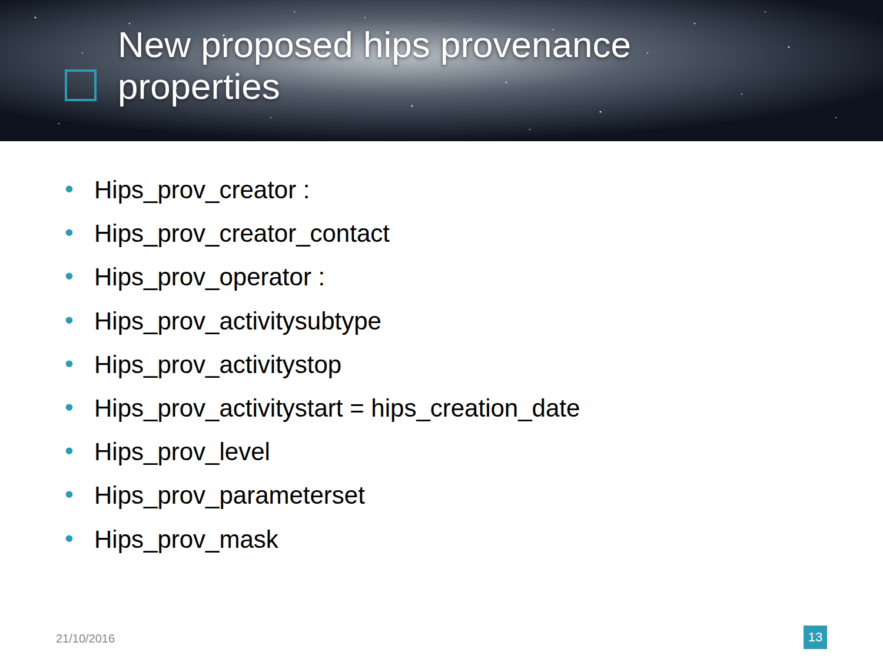New proposed hips provenance properties
Hips_prov_creator :
Hips_prov_creator_contact
Hips_prov_operator :
Hips_prov_activitysubtype
Hips_prov_activitystop
Hips_prov_activitystart = hips_creation_date
Hips_prov_level
Hips_prov_parameterset
Hips_prov_mask
21/10/2016
13